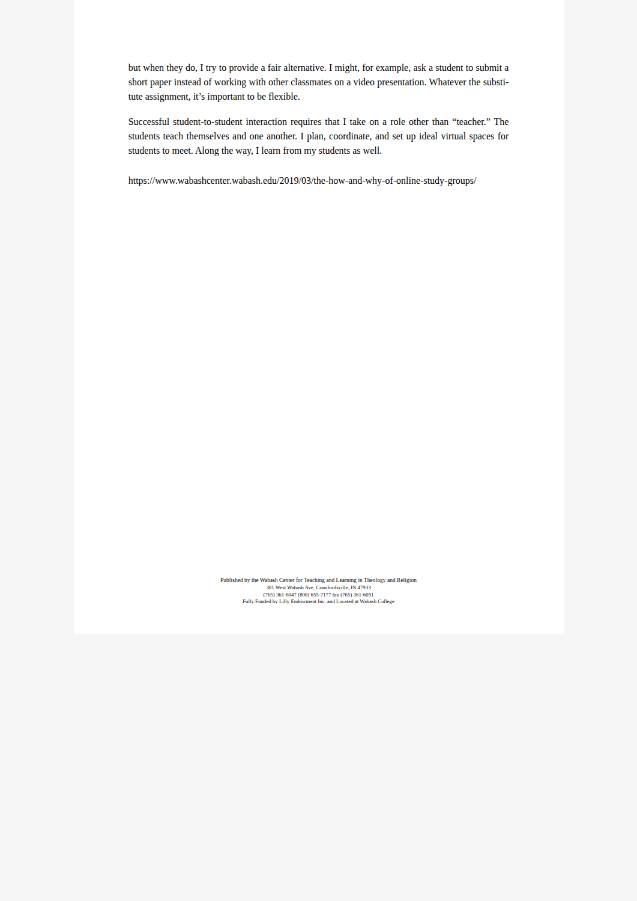but when they do, I try to provide a fair alternative. I might, for example, ask a student to submit a short paper instead of working with other classmates on a video presentation. Whatever the substitute assignment, it’s important to be flexible.
Successful student-to-student interaction requires that I take on a role other than “teacher.” The students teach themselves and one another. I plan, coordinate, and set up ideal virtual spaces for students to meet. Along the way, I learn from my students as well.
https://www.wabashcenter.wabash.edu/2019/03/the-how-and-why-of-online-study-groups/
Published by the Wabash Center for Teaching and Learning in Theology and Religion 301 West Wabash Ave, Crawfordsville, IN 47933 (765) 361-6047 (800) 655-7177 fax (765) 361-6051 Fully Funded by Lilly Endowment Inc. and Located at Wabash College